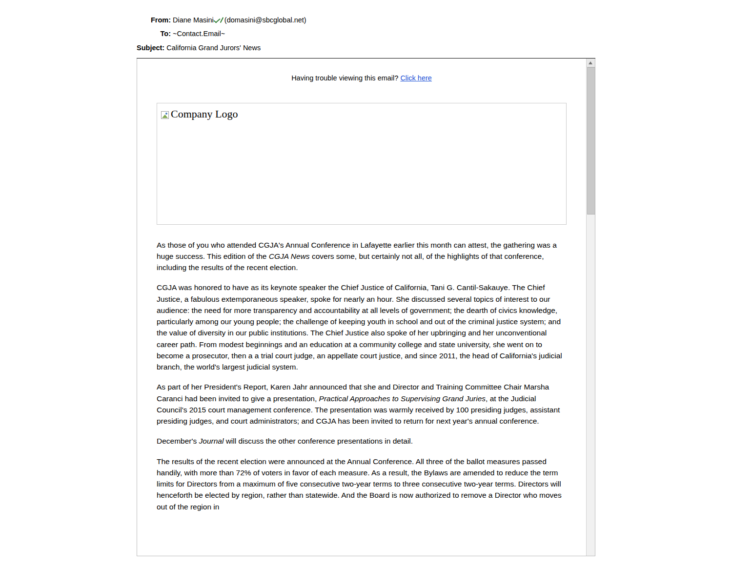From: Diane Masini (domasini@sbcglobal.net)
To:~Contact.Email~
Subject: California Grand Jurors' News
Having trouble viewing this email? Click here
Company Logo
As those of you who attended CGJA's Annual Conference in Lafayette earlier this month can attest, the gathering was a huge success. This edition of the CGJA News covers some, but certainly not all, of the highlights of that conference, including the results of the recent election.
CGJA was honored to have as its keynote speaker the Chief Justice of California, Tani G. Cantil-Sakauye. The Chief Justice, a fabulous extemporaneous speaker, spoke for nearly an hour. She discussed several topics of interest to our audience: the need for more transparency and accountability at all levels of government; the dearth of civics knowledge, particularly among our young people; the challenge of keeping youth in school and out of the criminal justice system; and the value of diversity in our public institutions. The Chief Justice also spoke of her upbringing and her unconventional career path. From modest beginnings and an education at a community college and state university, she went on to become a prosecutor, then a a trial court judge, an appellate court justice, and since 2011, the head of California's judicial branch, the world's largest judicial system.
As part of her President's Report, Karen Jahr announced that she and Director and Training Committee Chair Marsha Caranci had been invited to give a presentation, Practical Approaches to Supervising Grand Juries, at the Judicial Council's 2015 court management conference. The presentation was warmly received by 100 presiding judges, assistant presiding judges, and court administrators; and CGJA has been invited to return for next year's annual conference.
December's Journal will discuss the other conference presentations in detail.
The results of the recent election were announced at the Annual Conference. All three of the ballot measures passed handily, with more than 72% of voters in favor of each measure. As a result, the Bylaws are amended to reduce the term limits for Directors from a maximum of five consecutive two-year terms to three consecutive two-year terms. Directors will henceforth be elected by region, rather than statewide. And the Board is now authorized to remove a Director who moves out of the region in